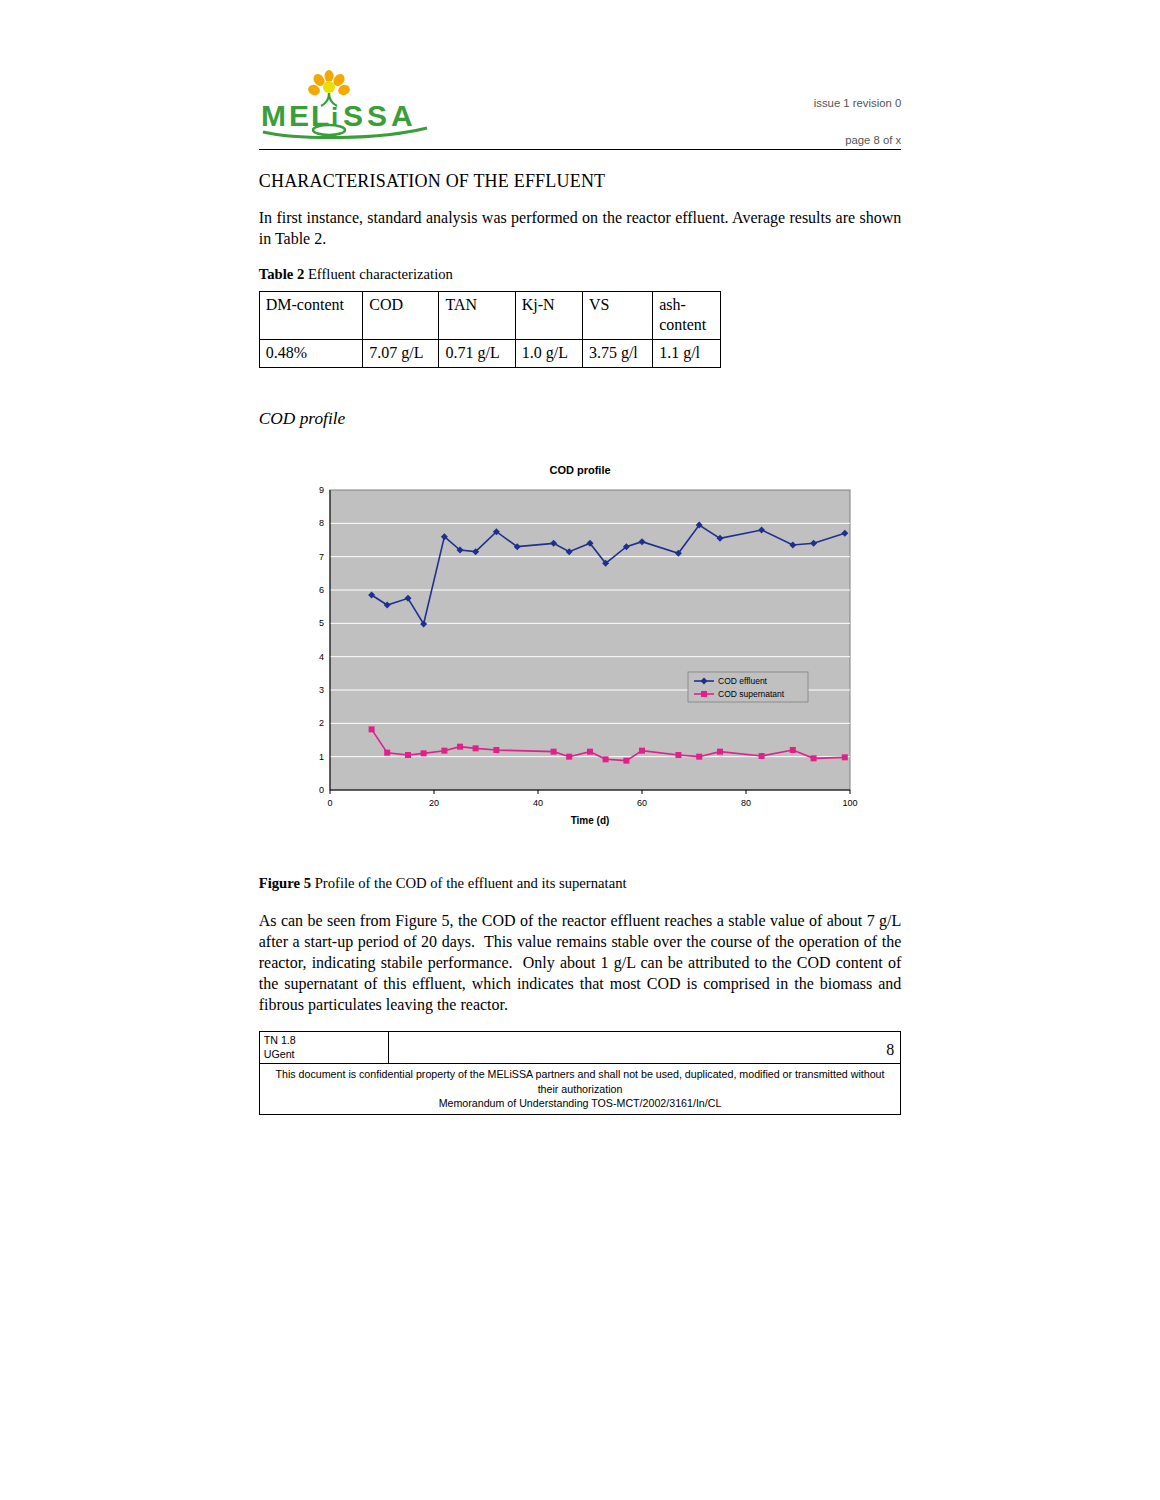M E L i S S A
issue 1 revision 0
page 8 of x
CHARACTERISATION OF THE EFFLUENT
In first instance, standard analysis was performed on the reactor effluent. Average results are shown in Table 2.
Table 2 Effluent characterization
| DM-content | COD | TAN | Kj-N | VS | ash- content |
| 0.48% | 7.07 g/L | 0.71 g/L | 1.0 g/L | 3.75 g/l | 1.1 g/l |
COD profile
COD profile 0 1 2 3 4 5 6 7 8 9 0 20 40 60 80 100 Time (d) COD effluent COD supernatant
Figure 5 Profile of the COD of the effluent and its supernatant
As can be seen from Figure 5, the COD of the reactor effluent reaches a stable value of about 7 g/L after a start-up period of 20 days. This value remains stable over the course of the operation of the reactor, indicating stabile performance. Only about 1 g/L can be attributed to the COD content of the supernatant of this effluent, which indicates that most COD is comprised in the biomass and fibrous particulates leaving the reactor.
TN 1.8
UGent
8
This document is confidential property of the MELiSSA partners and shall not be used, duplicated, modified or transmitted without their authorization
Memorandum of Understanding TOS-MCT/2002/3161/In/CL